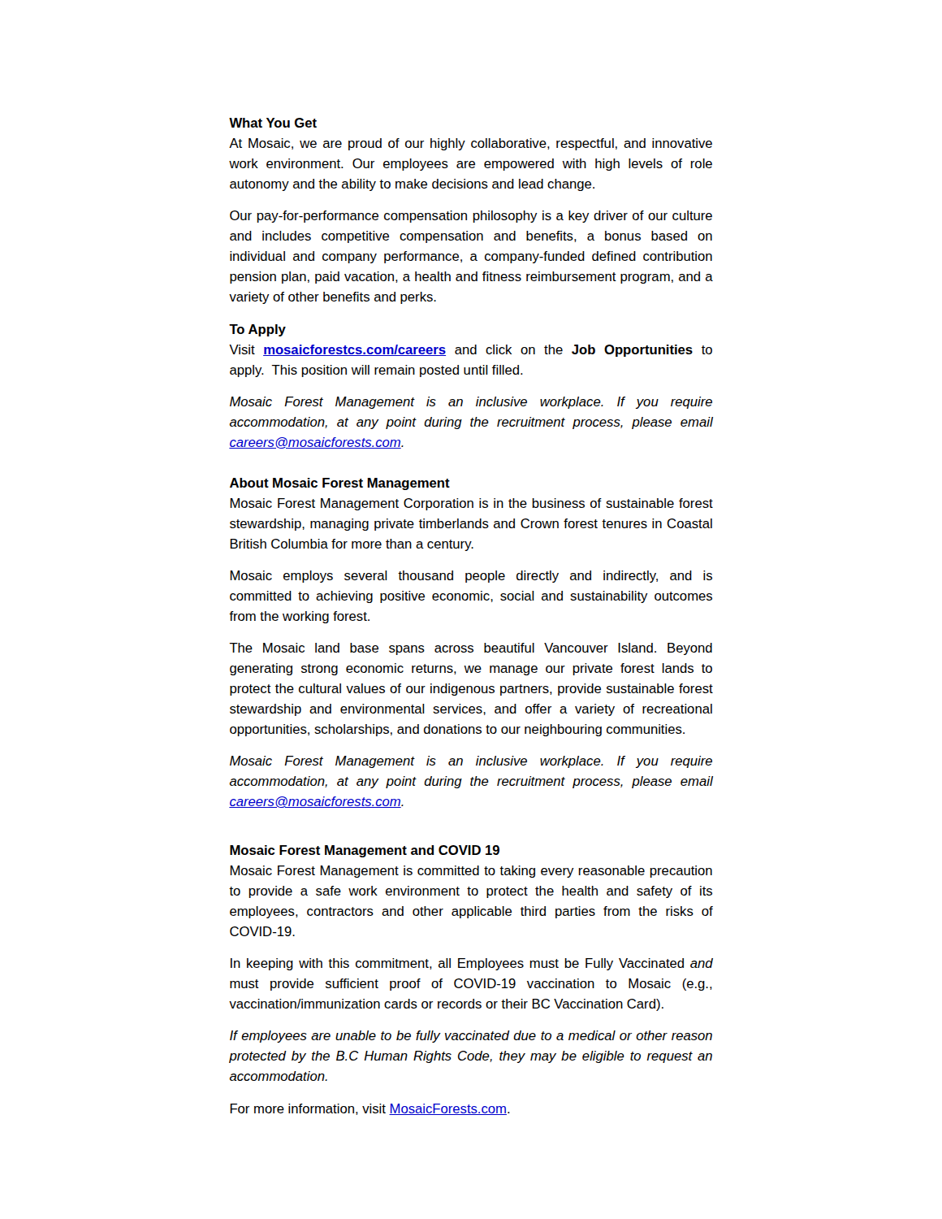What You Get
At Mosaic, we are proud of our highly collaborative, respectful, and innovative work environment. Our employees are empowered with high levels of role autonomy and the ability to make decisions and lead change.
Our pay-for-performance compensation philosophy is a key driver of our culture and includes competitive compensation and benefits, a bonus based on individual and company performance, a company-funded defined contribution pension plan, paid vacation, a health and fitness reimbursement program, and a variety of other benefits and perks.
To Apply
Visit mosaicforestcs.com/careers and click on the Job Opportunities to apply. This position will remain posted until filled.
Mosaic Forest Management is an inclusive workplace. If you require accommodation, at any point during the recruitment process, please email careers@mosaicforests.com.
About Mosaic Forest Management
Mosaic Forest Management Corporation is in the business of sustainable forest stewardship, managing private timberlands and Crown forest tenures in Coastal British Columbia for more than a century.
Mosaic employs several thousand people directly and indirectly, and is committed to achieving positive economic, social and sustainability outcomes from the working forest.
The Mosaic land base spans across beautiful Vancouver Island. Beyond generating strong economic returns, we manage our private forest lands to protect the cultural values of our indigenous partners, provide sustainable forest stewardship and environmental services, and offer a variety of recreational opportunities, scholarships, and donations to our neighbouring communities.
Mosaic Forest Management is an inclusive workplace. If you require accommodation, at any point during the recruitment process, please email careers@mosaicforests.com.
Mosaic Forest Management and COVID 19
Mosaic Forest Management is committed to taking every reasonable precaution to provide a safe work environment to protect the health and safety of its employees, contractors and other applicable third parties from the risks of COVID-19.
In keeping with this commitment, all Employees must be Fully Vaccinated and must provide sufficient proof of COVID-19 vaccination to Mosaic (e.g., vaccination/immunization cards or records or their BC Vaccination Card).
If employees are unable to be fully vaccinated due to a medical or other reason protected by the B.C Human Rights Code, they may be eligible to request an accommodation.
For more information, visit MosaicForests.com.